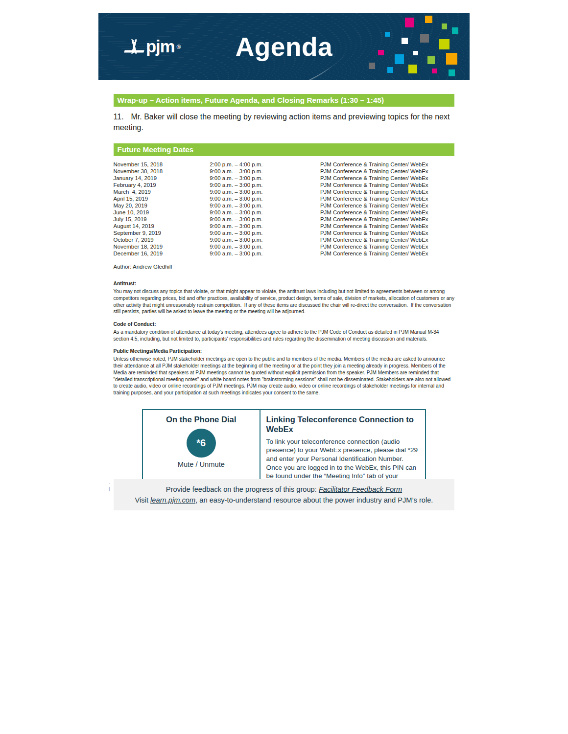pjm®
Agenda
Wrap-up – Action items, Future Agenda, and Closing Remarks (1:30 – 1:45)
11. Mr. Baker will close the meeting by reviewing action items and previewing topics for the next meeting.
Future Meeting Dates
| November 15, 2018 | 2:00 p.m. – 4:00 p.m. | PJM Conference & Training Center/ WebEx |
| November 30, 2018 | 9:00 a.m. – 3:00 p.m. | PJM Conference & Training Center/ WebEx |
| January 14, 2019 | 9:00 a.m. – 3:00 p.m. | PJM Conference & Training Center/ WebEx |
| February 4, 2019 | 9:00 a.m. – 3:00 p.m. | PJM Conference & Training Center/ WebEx |
| March 4, 2019 | 9:00 a.m. – 3:00 p.m. | PJM Conference & Training Center/ WebEx |
| April 15, 2019 | 9:00 a.m. – 3:00 p.m. | PJM Conference & Training Center/ WebEx |
| May 20, 2019 | 9:00 a.m. – 3:00 p.m. | PJM Conference & Training Center/ WebEx |
| June 10, 2019 | 9:00 a.m. – 3:00 p.m. | PJM Conference & Training Center/ WebEx |
| July 15, 2019 | 9:00 a.m. – 3:00 p.m. | PJM Conference & Training Center/ WebEx |
| August 14, 2019 | 9:00 a.m. – 3:00 p.m. | PJM Conference & Training Center/ WebEx |
| September 9, 2019 | 9:00 a.m. – 3:00 p.m. | PJM Conference & Training Center/ WebEx |
| October 7, 2019 | 9:00 a.m. – 3:00 p.m. | PJM Conference & Training Center/ WebEx |
| November 18, 2019 | 9:00 a.m. – 3:00 p.m. | PJM Conference & Training Center/ WebEx |
| December 16, 2019 | 9:00 a.m. – 3:00 p.m. | PJM Conference & Training Center/ WebEx |
Author: Andrew Gledhill
Antitrust:
You may not discuss any topics that violate, or that might appear to violate, the antitrust laws including but not limited to agreements between or among competitors regarding prices, bid and offer practices, availability of service, product design, terms of sale, division of markets, allocation of customers or any other activity that might unreasonably restrain competition. If any of these items are discussed the chair will re-direct the conversation. If the conversation still persists, parties will be asked to leave the meeting or the meeting will be adjourned.
Code of Conduct:
As a mandatory condition of attendance at today's meeting, attendees agree to adhere to the PJM Code of Conduct as detailed in PJM Manual M-34 section 4.5, including, but not limited to, participants' responsibilities and rules regarding the dissemination of meeting discussion and materials.
Public Meetings/Media Participation:
Unless otherwise noted, PJM stakeholder meetings are open to the public and to members of the media. Members of the media are asked to announce their attendance at all PJM stakeholder meetings at the beginning of the meeting or at the point they join a meeting already in progress. Members of the Media are reminded that speakers at PJM meetings cannot be quoted without explicit permission from the speaker. PJM Members are reminded that "detailed transcriptional meeting notes" and white board notes from "brainstorming sessions" shall not be disseminated. Stakeholders are also not allowed to create audio, video or online recordings of PJM meetings. PJM may create audio, video or online recordings of stakeholder meetings for internal and training purposes, and your participation at such meetings indicates your consent to the same.
On the Phone Dial
*6
Mute / Unmute
Linking Teleconference Connection to WebEx
To link your teleconference connection (audio presence) to your WebEx presence, please dial *29 and enter your Personal Identification Number. Once you are logged in to the WebEx, this PIN can be found under the “Meeting Info” tab of your WebEx window.
.
|
Provide feedback on the progress of this group: Facilitator Feedback Form
Visit learn.pjm.com, an easy-to-understand resource about the power industry and PJM’s role.